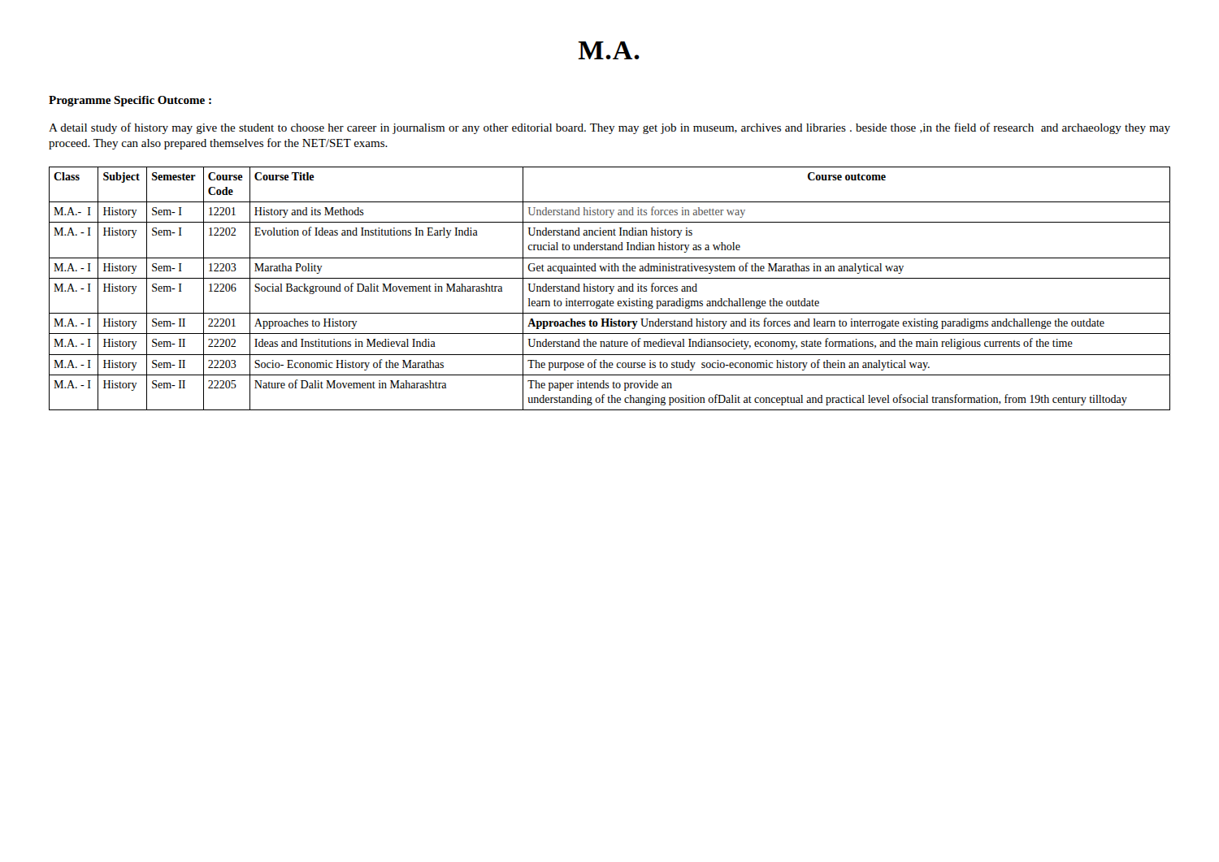M.A.
Programme Specific Outcome :
A detail study of history may give the student to choose her career in journalism or any other editorial board. They may get job in museum, archives and libraries . beside those ,in the field of research and archaeology they may proceed. They can also prepared themselves for the NET/SET exams.
| Class | Subject | Semester | Course Code | Course Title | Course outcome |
| --- | --- | --- | --- | --- | --- |
| M.A.- I | History | Sem- I | 12201 | History and its Methods | Understand history and its forces in abetter way |
| M.A. - I | History | Sem- I | 12202 | Evolution of Ideas and Institutions In Early India | Understand ancient Indian history is crucial to understand Indian history as a whole |
| M.A. - I | History | Sem- I | 12203 | Maratha Polity | Get acquainted with the administrativesystem of the Marathas in an analytical way |
| M.A. - I | History | Sem- I | 12206 | Social Background of Dalit Movement in Maharashtra | Understand history and its forces and learn to interrogate existing paradigms andchallenge the outdate |
| M.A. - I | History | Sem- II | 22201 | Approaches to History | Approaches to History Understand history and its forces and learn to interrogate existing paradigms andchallenge the outdate |
| M.A. - I | History | Sem- II | 22202 | Ideas and Institutions in Medieval India | Understand the nature of medieval Indiansociety, economy, state formations, and the main religious currents of the time |
| M.A. - I | History | Sem- II | 22203 | Socio- Economic History of the Marathas | The purpose of the course is to study socio-economic history of thein an analytical way. |
| M.A. - I | History | Sem- II | 22205 | Nature of Dalit Movement in Maharashtra | The paper intends to provide an understanding of the changing position ofDalit at conceptual and practical level ofsocial transformation, from 19th century tilltoday |